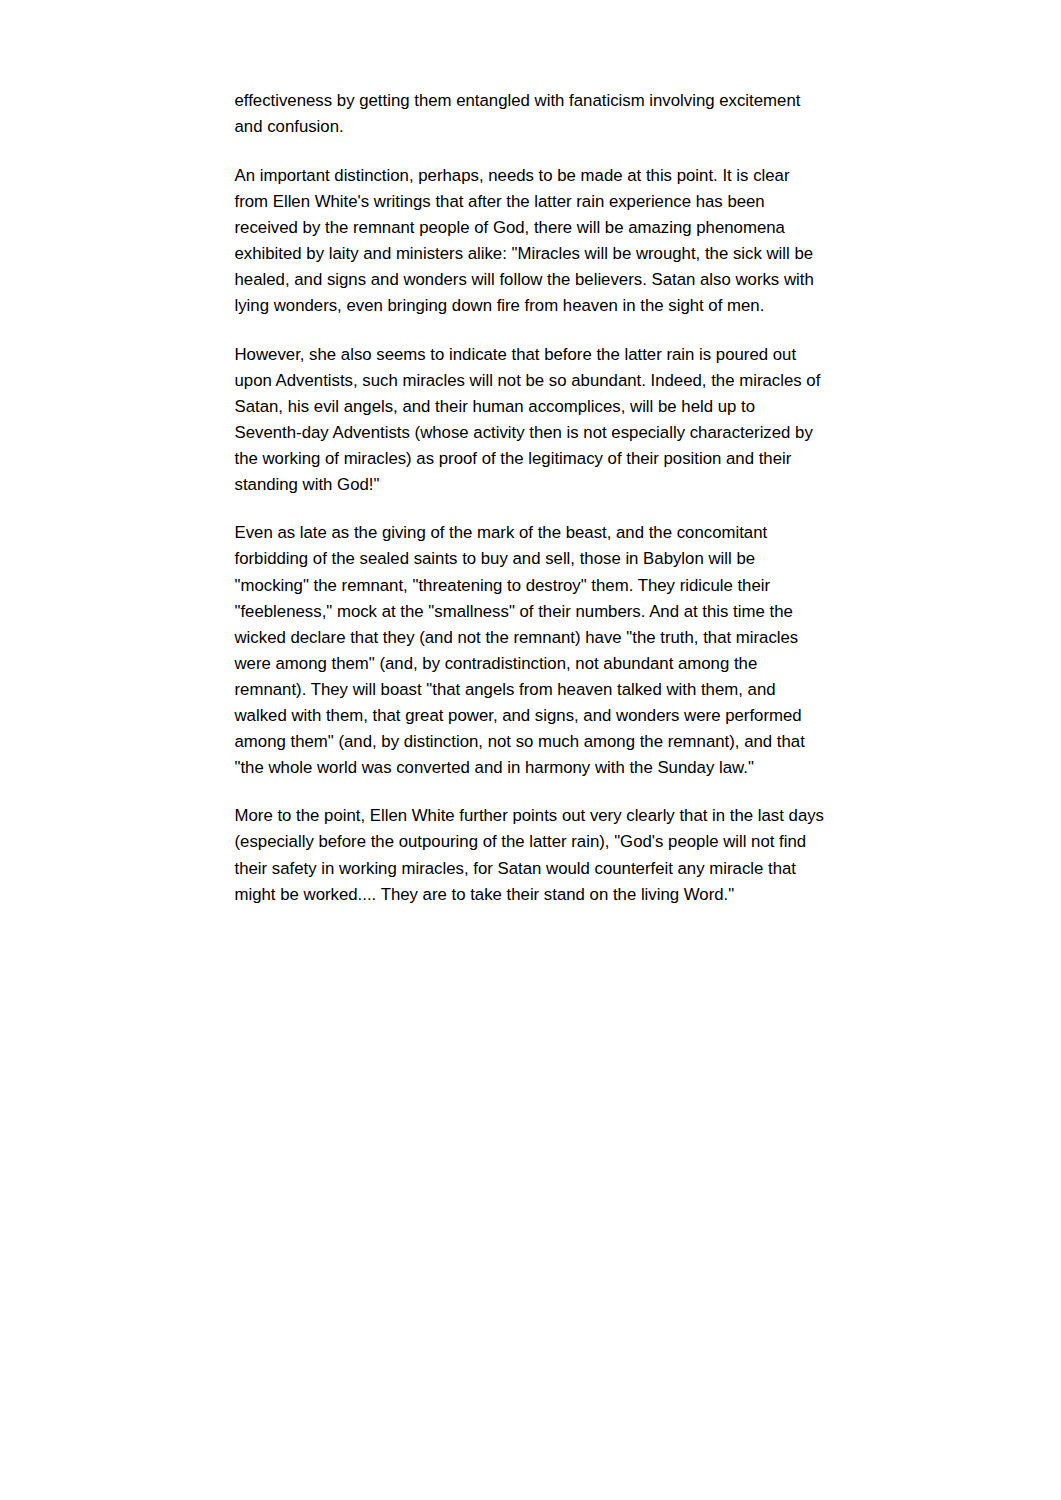effectiveness by getting them entangled with fanaticism involving excitement and confusion.
An important distinction, perhaps, needs to be made at this point. It is clear from Ellen White's writings that after the latter rain experience has been received by the remnant people of God, there will be amazing phenomena exhibited by laity and ministers alike: "Miracles will be wrought, the sick will be healed, and signs and wonders will follow the believers. Satan also works with lying wonders, even bringing down fire from heaven in the sight of men.
However, she also seems to indicate that before the latter rain is poured out upon Adventists, such miracles will not be so abundant. Indeed, the miracles of Satan, his evil angels, and their human accomplices, will be held up to Seventh-day Adventists (whose activity then is not especially characterized by the working of miracles) as proof of the legitimacy of their position and their standing with God!"
Even as late as the giving of the mark of the beast, and the concomitant forbidding of the sealed saints to buy and sell, those in Babylon will be "mocking" the remnant, "threatening to destroy" them. They ridicule their "feebleness," mock at the "smallness" of their numbers. And at this time the wicked declare that they (and not the remnant) have "the truth, that miracles were among them" (and, by contradistinction, not abundant among the remnant). They will boast "that angels from heaven talked with them, and walked with them, that great power, and signs, and wonders were performed among them" (and, by distinction, not so much among the remnant), and that "the whole world was converted and in harmony with the Sunday law."
More to the point, Ellen White further points out very clearly that in the last days (especially before the outpouring of the latter rain), "God's people will not find their safety in working miracles, for Satan would counterfeit any miracle that might be worked.... They are to take their stand on the living Word."